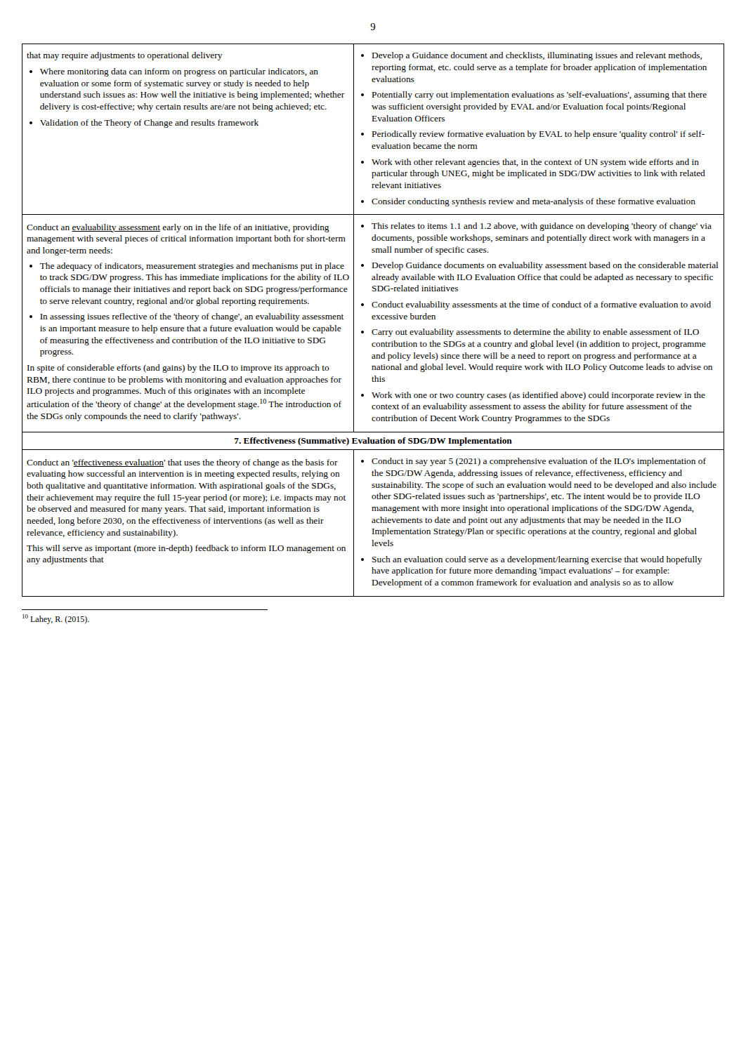9
| that may require adjustments to operational delivery Where monitoring data can inform on progress on particular indicators, an evaluation or some form of systematic survey or study is needed to help understand such issues as: How well the initiative is being implemented; whether delivery is cost-effective; why certain results are/are not being achieved; etc. Validation of the Theory of Change and results framework | Develop a Guidance document and checklists, illuminating issues and relevant methods, reporting format, etc. could serve as a template for broader application of implementation evaluations Potentially carry out implementation evaluations as 'self-evaluations', assuming that there was sufficient oversight provided by EVAL and/or Evaluation focal points/Regional Evaluation Officers Periodically review formative evaluation by EVAL to help ensure 'quality control' if self-evaluation became the norm Work with other relevant agencies that, in the context of UN system wide efforts and in particular through UNEG, might be implicated in SDG/DW activities to link with related relevant initiatives Consider conducting synthesis review and meta-analysis of these formative evaluation |
| Conduct an evaluability assessment early on in the life of an initiative, providing management with several pieces of critical information important both for short-term and longer-term needs: The adequacy of indicators, measurement strategies and mechanisms put in place to track SDG/DW progress. This has immediate implications for the ability of ILO officials to manage their initiatives and report back on SDG progress/performance to serve relevant country, regional and/or global reporting requirements. In assessing issues reflective of the 'theory of change', an evaluability assessment is an important measure to help ensure that a future evaluation would be capable of measuring the effectiveness and contribution of the ILO initiative to SDG progress. In spite of considerable efforts (and gains) by the ILO to improve its approach to RBM, there continue to be problems with monitoring and evaluation approaches for ILO projects and programmes. Much of this originates with an incomplete articulation of the 'theory of change' at the development stage. 10 The introduction of the SDGs only compounds the need to clarify 'pathways'. | This relates to items 1.1 and 1.2 above, with guidance on developing 'theory of change' via documents, possible workshops, seminars and potentially direct work with managers in a small number of specific cases. Develop Guidance documents on evaluability assessment based on the considerable material already available with ILO Evaluation Office that could be adapted as necessary to specific SDG-related initiatives Conduct evaluability assessments at the time of conduct of a formative evaluation to avoid excessive burden Carry out evaluability assessments to determine the ability to enable assessment of ILO contribution to the SDGs at a country and global level (in addition to project, programme and policy levels) since there will be a need to report on progress and performance at a national and global level. Would require work with ILO Policy Outcome leads to advise on this Work with one or two country cases (as identified above) could incorporate review in the context of an evaluability assessment to assess the ability for future assessment of the contribution of Decent Work Country Programmes to the SDGs |
| 7. Effectiveness (Summative) Evaluation of SDG/DW Implementation |
| Conduct an ' effectiveness evaluation ' that uses the theory of change as the basis for evaluating how successful an intervention is in meeting expected results, relying on both qualitative and quantitative information. With aspirational goals of the SDGs, their achievement may require the full 15-year period (or more); i.e. impacts may not be observed and measured for many years. That said, important information is needed, long before 2030, on the effectiveness of interventions (as well as their relevance, efficiency and sustainability). This will serve as important (more in-depth) feedback to inform ILO management on any adjustments that | Conduct in say year 5 (2021) a comprehensive evaluation of the ILO's implementation of the SDG/DW Agenda, addressing issues of relevance, effectiveness, efficiency and sustainability. The scope of such an evaluation would need to be developed and also include other SDG-related issues such as 'partnerships', etc. The intent would be to provide ILO management with more insight into operational implications of the SDG/DW Agenda, achievements to date and point out any adjustments that may be needed in the ILO Implementation Strategy/Plan or specific operations at the country, regional and global levels Such an evaluation could serve as a development/learning exercise that would hopefully have application for future more demanding 'impact evaluations' – for example: Development of a common framework for evaluation and analysis so as to allow |
10 Lahey, R. (2015).